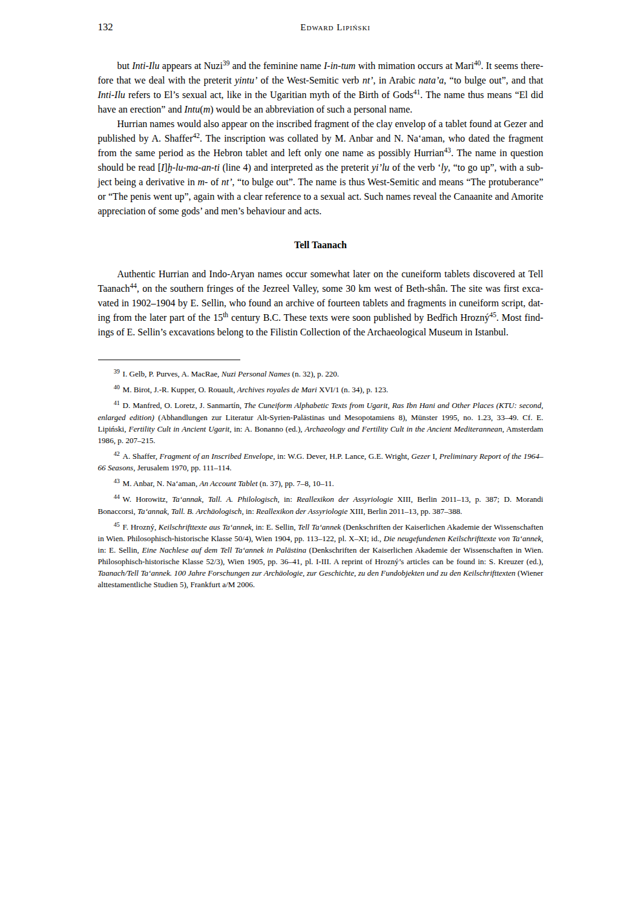132 Edward Lipiński
but Inti-Ilu appears at Nuzi39 and the feminine name I-in-tum with mimation occurs at Mari40. It seems therefore that we deal with the preterit yintu’ of the West-Semitic verb nt’, in Arabic nata’a, “to bulge out”, and that Inti-Ilu refers to El’s sexual act, like in the Ugaritian myth of the Birth of Gods41. The name thus means “El did have an erection” and Intu(m) would be an abbreviation of such a personal name.
Hurrian names would also appear on the inscribed fragment of the clay envelop of a tablet found at Gezer and published by A. Shaffer42. The inscription was collated by M. Anbar and N. Na‘aman, who dated the fragment from the same period as the Hebron tablet and left only one name as possibly Hurrian43. The name in question should be read [I]ḫ-lu-ma-an-ti (line 4) and interpreted as the preterit yi’lu of the verb ‘ly, “to go up”, with a subject being a derivative in m- of nt’, “to bulge out”. The name is thus West-Semitic and means “The protuberance” or “The penis went up”, again with a clear reference to a sexual act. Such names reveal the Canaanite and Amorite appreciation of some gods’ and men’s behaviour and acts.
Tell Taanach
Authentic Hurrian and Indo-Aryan names occur somewhat later on the cuneiform tablets discovered at Tell Taanach44, on the southern fringes of the Jezreel Valley, some 30 km west of Beth-shân. The site was first excavated in 1902–1904 by E. Sellin, who found an archive of fourteen tablets and fragments in cuneiform script, dating from the later part of the 15th century B.C. These texts were soon published by Bedřich Hrozný45. Most findings of E. Sellin’s excavations belong to the Filistin Collection of the Archaeological Museum in Istanbul.
I. Gelb, P. Purves, A. MacRae, Nuzi Personal Names (n. 32), p. 220.
M. Birot, J.-R. Kupper, O. Rouault, Archives royales de Mari XVI/1 (n. 34), p. 123.
D. Manfred, O. Loretz, J. Sanmartín, The Cuneiform Alphabetic Texts from Ugarit, Ras Ibn Hani and Other Places (KTU: second, enlarged edition) (Abhandlungen zur Literatur Alt-Syrien-Palästinas und Mesopotamiens 8), Münster 1995, no. 1.23, 33–49. Cf. E. Lipiński, Fertility Cult in Ancient Ugarit, in: A. Bonanno (ed.), Archaeology and Fertility Cult in the Ancient Mediterannean, Amsterdam 1986, p. 207–215.
A. Shaffer, Fragment of an Inscribed Envelope, in: W.G. Dever, H.P. Lance, G.E. Wright, Gezer I, Preliminary Report of the 1964–66 Seasons, Jerusalem 1970, pp. 111–114.
M. Anbar, N. Na‘aman, An Account Tablet (n. 37), pp. 7–8, 10–11.
W. Horowitz, Ta‘annak, Tall. A. Philologisch, in: Reallexikon der Assyriologie XIII, Berlin 2011–13, p. 387; D. Morandi Bonaccorsi, Ta‘annak, Tall. B. Archäologisch, in: Reallexikon der Assyriologie XIII, Berlin 2011–13, pp. 387–388.
F. Hrozný, Keilschrifttexte aus Ta‘annek, in: E. Sellin, Tell Ta‘annek (Denkschriften der Kaiserlichen Akademie der Wissenschaften in Wien. Philosophisch-historische Klasse 50/4), Wien 1904, pp. 113–122, pl. X–XI; id., Die neugefundenen Keilschrifttexte von Ta‘annek, in: E. Sellin, Eine Nachlese auf dem Tell Ta‘annek in Palästina (Denkschriften der Kaiserlichen Akademie der Wissenschaften in Wien. Philosophisch-historische Klasse 52/3), Wien 1905, pp. 36–41, pl. I-III. A reprint of Hrozný’s articles can be found in: S. Kreuzer (ed.), Taanach/Tell Ta‘annek. 100 Jahre Forschungen zur Archäologie, zur Geschichte, zu den Fundobjekten und zu den Keilschrifttexten (Wiener alttestamentliche Studien 5), Frankfurt a/M 2006.